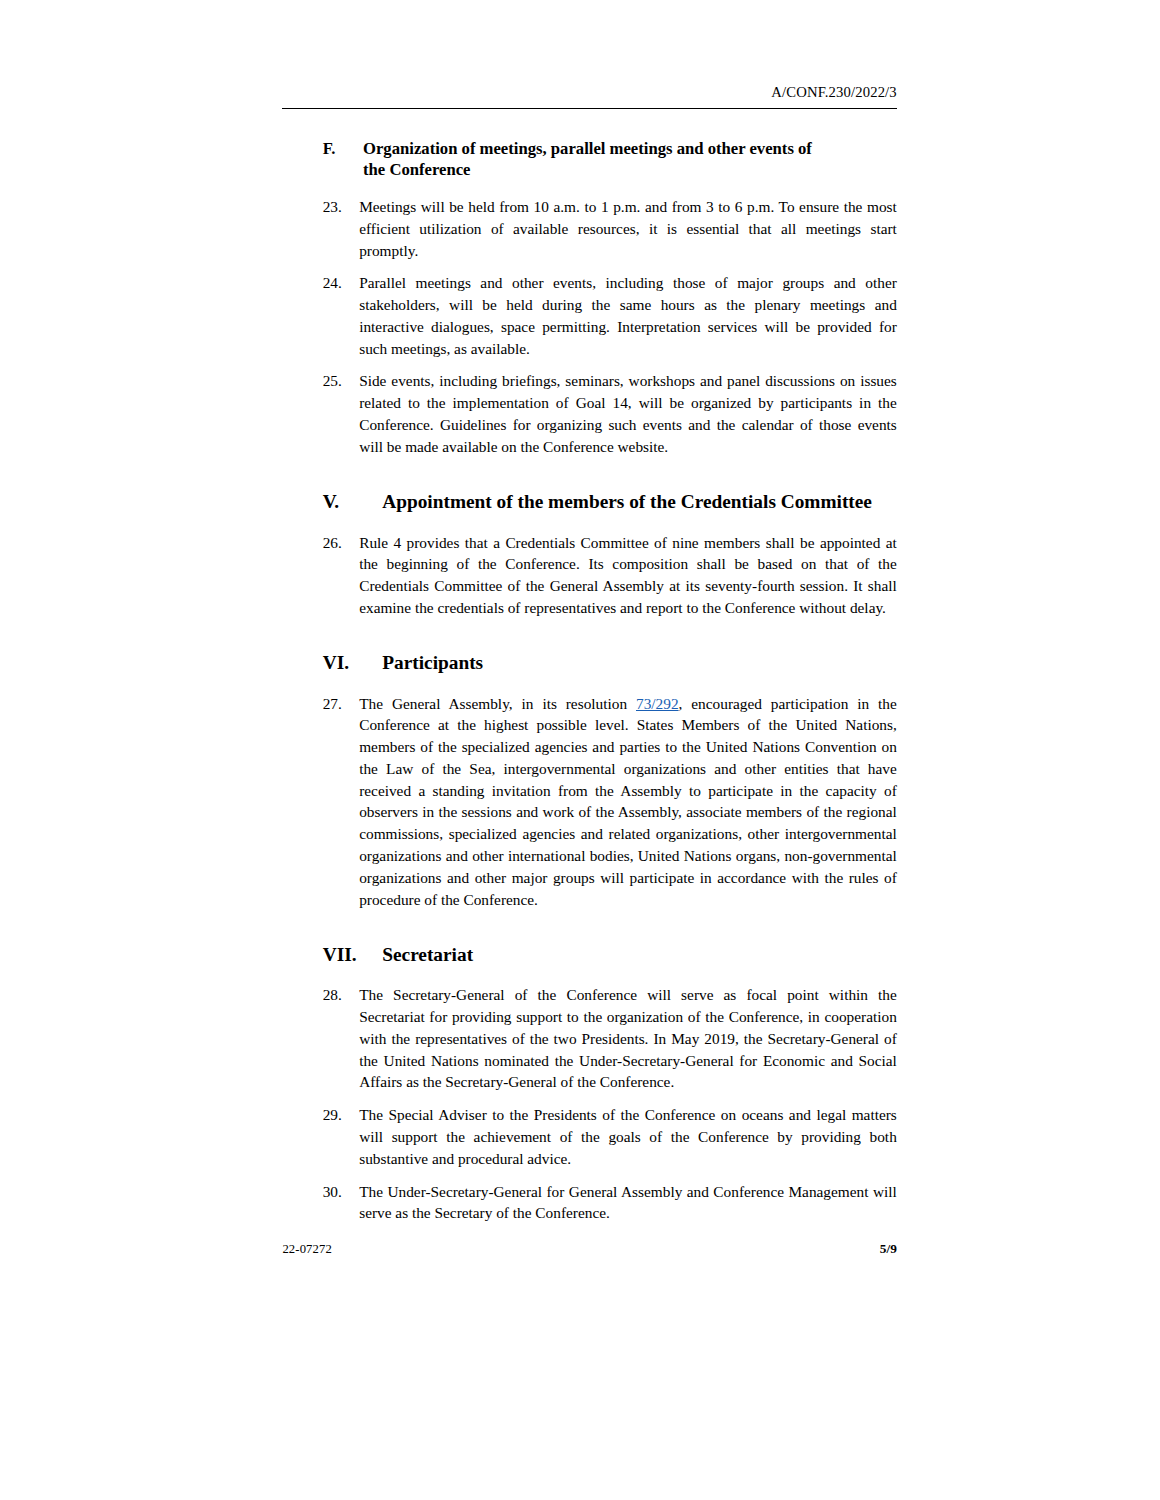A/CONF.230/2022/3
F. Organization of meetings, parallel meetings and other events of
the Conference
23. Meetings will be held from 10 a.m. to 1 p.m. and from 3 to 6 p.m. To ensure the most efficient utilization of available resources, it is essential that all meetings start promptly.
24. Parallel meetings and other events, including those of major groups and other stakeholders, will be held during the same hours as the plenary meetings and interactive dialogues, space permitting. Interpretation services will be provided for such meetings, as available.
25. Side events, including briefings, seminars, workshops and panel discussions on issues related to the implementation of Goal 14, will be organized by participants in the Conference. Guidelines for organizing such events and the calendar of those events will be made available on the Conference website.
V. Appointment of the members of the Credentials Committee
26. Rule 4 provides that a Credentials Committee of nine members shall be appointed at the beginning of the Conference. Its composition shall be based on that of the Credentials Committee of the General Assembly at its seventy-fourth session. It shall examine the credentials of representatives and report to the Conference without delay.
VI. Participants
27. The General Assembly, in its resolution 73/292, encouraged participation in the Conference at the highest possible level. States Members of the United Nations, members of the specialized agencies and parties to the United Nations Convention on the Law of the Sea, intergovernmental organizations and other entities that have received a standing invitation from the Assembly to participate in the capacity of observers in the sessions and work of the Assembly, associate members of the regional commissions, specialized agencies and related organizations, other intergovernmental organizations and other international bodies, United Nations organs, non-governmental organizations and other major groups will participate in accordance with the rules of procedure of the Conference.
VII. Secretariat
28. The Secretary-General of the Conference will serve as focal point within the Secretariat for providing support to the organization of the Conference, in cooperation with the representatives of the two Presidents. In May 2019, the Secretary-General of the United Nations nominated the Under-Secretary-General for Economic and Social Affairs as the Secretary-General of the Conference.
29. The Special Adviser to the Presidents of the Conference on oceans and legal matters will support the achievement of the goals of the Conference by providing both substantive and procedural advice.
30. The Under-Secretary-General for General Assembly and Conference Management will serve as the Secretary of the Conference.
22-07272
5/9